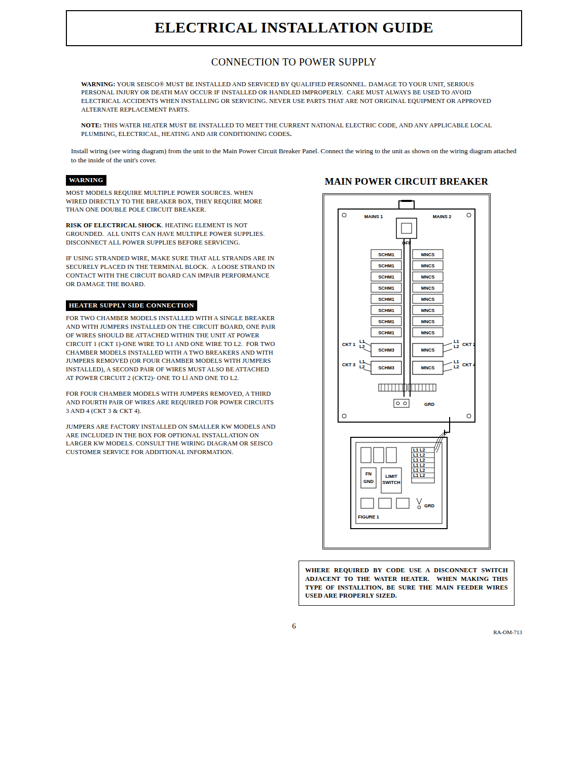ELECTRICAL INSTALLATION GUIDE
CONNECTION TO POWER SUPPLY
WARNING: YOUR SEISCO® MUST BE INSTALLED AND SERVICED BY QUALIFIED PERSONNEL. DAMAGE TO YOUR UNIT, SERIOUS PERSONAL INJURY OR DEATH MAY OCCUR IF INSTALLED OR HANDLED IMPROPERLY. CARE MUST ALWAYS BE USED TO AVOID ELECTRICAL ACCIDENTS WHEN INSTALLING OR SERVICING. NEVER USE PARTS THAT ARE NOT ORIGINAL EQUIPMENT OR APPROVED ALTERNATE REPLACEMENT PARTS.
NOTE: THIS WATER HEATER MUST BE INSTALLED TO MEET THE CURRENT NATIONAL ELECTRIC CODE, AND ANY APPLICABLE LOCAL PLUMBING, ELECTRICAL, HEATING AND AIR CONDITIONING CODES.
Install wiring (see wiring diagram) from the unit to the Main Power Circuit Breaker Panel. Connect the wiring to the unit as shown on the wiring diagram attached to the inside of the unit's cover.
WARNING
MOST MODELS REQUIRE MULTIPLE POWER SOURCES. WHEN WIRED DIRECTLY TO THE BREAKER BOX, THEY REQUIRE MORE THAN ONE DOUBLE POLE CIRCUIT BREAKER.
RISK OF ELECTRICAL SHOCK. HEATING ELEMENT IS NOT GROUNDED. ALL UNITS CAN HAVE MULTIPLE POWER SUPPLIES. DISCONNECT ALL POWER SUPPLIES BEFORE SERVICING.
IF USING STRANDED WIRE, MAKE SURE THAT ALL STRANDS ARE IN SECURELY PLACED IN THE TERMINAL BLOCK. A LOOSE STRAND IN CONTACT WITH THE CIRCUIT BOARD CAN IMPAIR PERFORMANCE OR DAMAGE THE BOARD.
HEATER SUPPLY SIDE CONNECTION
FOR TWO CHAMBER MODELS INSTALLED WITH A SINGLE BREAKER AND WITH JUMPERS INSTALLED ON THE CIRCUIT BOARD, ONE PAIR OF WIRES SHOULD BE ATTACHED WITHIN THE UNIT AT POWER CIRCUIT 1 (CKT 1)-ONE WIRE TO L1 AND ONE WIRE TO L2. FOR TWO CHAMBER MODELS INSTALLED WITH A TWO BREAKERS AND WITH JUMPERS REMOVED (OR FOUR CHAMBER MODELS WITH JUMPERS INSTALLED), A SECOND PAIR OF WIRES MUST ALSO BE ATTACHED AT POWER CIRCUIT 2 (CKT2)- ONE TO Ll AND ONE TO L2.
FOR FOUR CHAMBER MODELS WITH JUMPERS REMOVED, A THIRD AND FOURTH PAIR OF WIRES ARE REQUIRED FOR POWER CIRCUITS 3 AND 4 (CKT 3 & CKT 4).
JUMPERS ARE FACTORY INSTALLED ON SMALLER KW MODELS AND ARE INCLUDED IN THE BOX FOR OPTIONAL INSTALLATION ON LARGER KW MODELS. CONSULT THE WIRING DIAGRAM OR SEISCO CUSTOMER SERVICE FOR ADDITIONAL INFORMATION.
MAIN POWER CIRCUIT BREAKER
OFF MAINS 1 MAINS 2 SCHM1 SCHM1 SCHM1 SCHM1 SCHM1 SCHM1 SCHM1 SCHM1 MNCS MNCS MNCS MNCS MNCS MNCS MNCS MNCS SCHM3 MNCS SCHM3 MNCS CKT 1 L1 L2 CKT 3 L1 L2 L1 L2 CKT 2 L1 L2 CKT 4 GRD FN GND LIMIT SWITCH L1 L2 L1 L2 L1 L2 L1 L2 L1 L2 L1 L2 GRD FIGURE 1
WHERE REQUIRED BY CODE USE A DISCONNECT SWITCH ADJACENT TO THE WATER HEATER. WHEN MAKING THIS TYPE OF INSTALLTION, BE SURE THE MAIN FEEDER WIRES USED ARE PROPERLY SIZED.
6
RA-OM-713